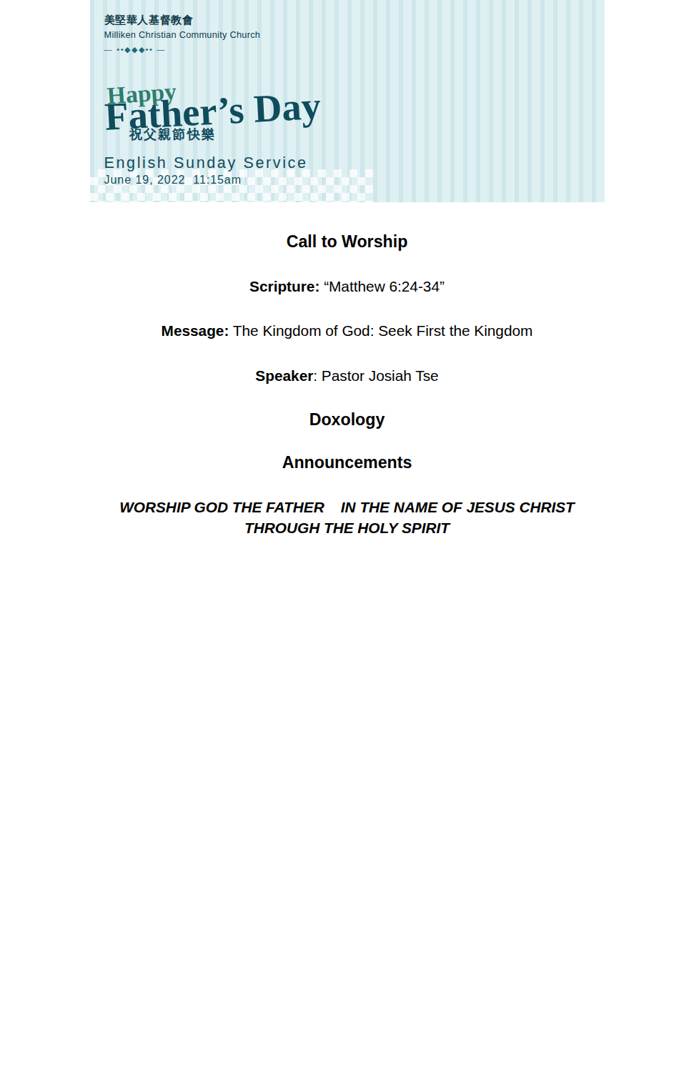美堅華人基督教會
Milliken Christian Community Church
— ••◆◆◆•• —
Happy Father’s Day 祝父親節快樂
English Sunday Service June 19, 2022 11:15am
Call to Worship
Scripture: “Matthew 6:24-34”
Message: The Kingdom of God: Seek First the Kingdom
Speaker: Pastor Josiah Tse
Doxology
Announcements
WORSHIP GOD THE FATHER IN THE NAME OF JESUS CHRIST
THROUGH THE HOLY SPIRIT